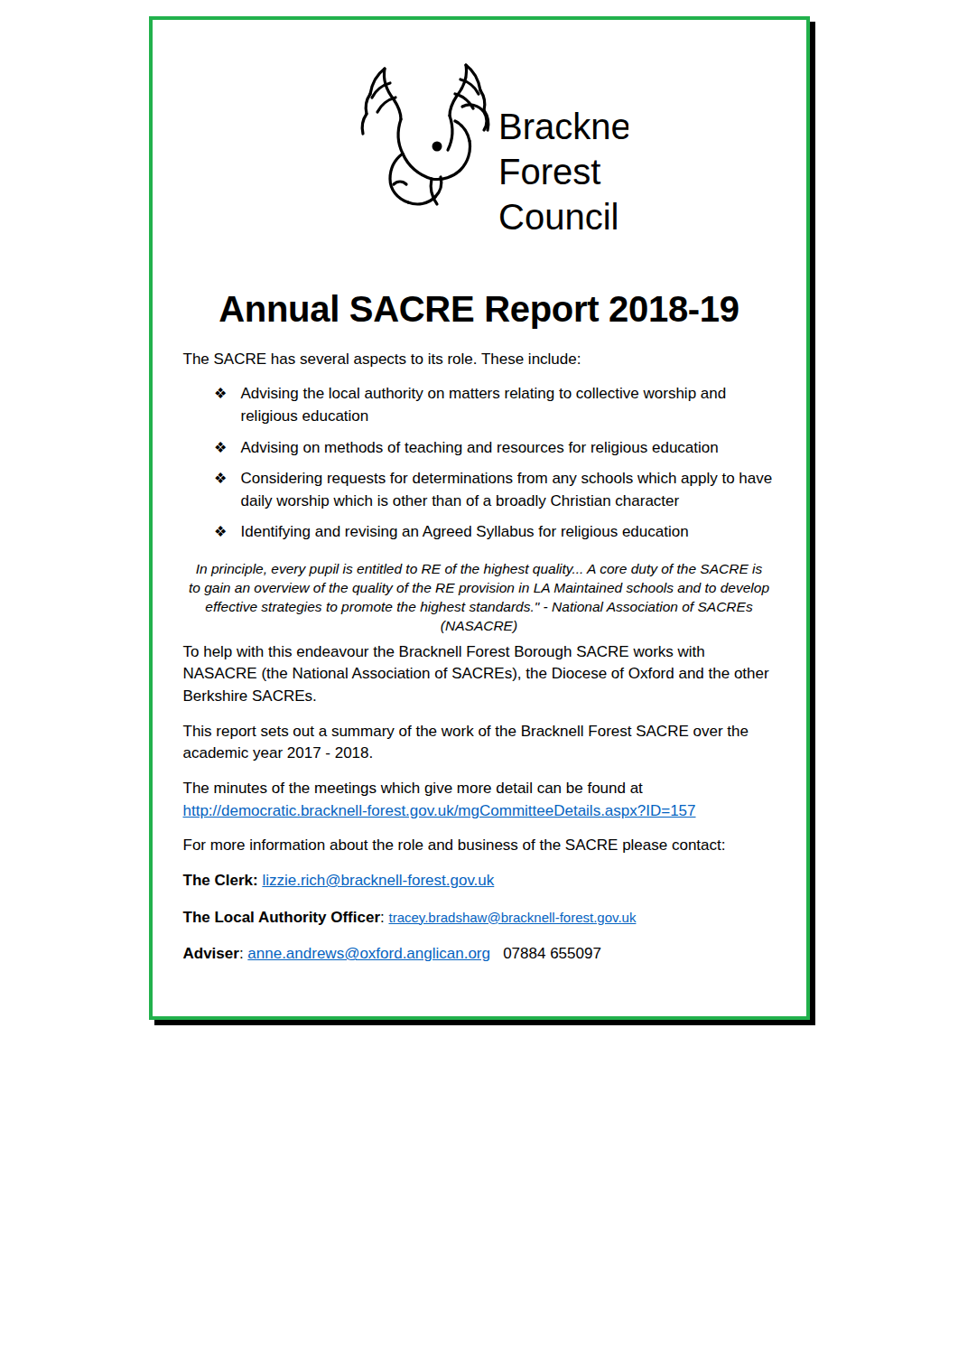Bracknell Forest Council
Annual SACRE Report 2018-19
The SACRE has several aspects to its role. These include:
Advising the local authority on matters relating to collective worship and religious education
Advising on methods of teaching and resources for religious education
Considering requests for determinations from any schools which apply to have daily worship which is other than of a broadly Christian character
Identifying and revising an Agreed Syllabus for religious education
In principle, every pupil is entitled to RE of the highest quality... A core duty of the SACRE is to gain an overview of the quality of the RE provision in LA Maintained schools and to develop effective strategies to promote the highest standards." - National Association of SACREs (NASACRE)
To help with this endeavour the Bracknell Forest Borough SACRE works with NASACRE (the National Association of SACREs), the Diocese of Oxford and the other Berkshire SACREs.
This report sets out a summary of the work of the Bracknell Forest SACRE over the academic year 2017 - 2018.
The minutes of the meetings which give more detail can be found at
http://democratic.bracknell-forest.gov.uk/mgCommitteeDetails.aspx?ID=157
For more information about the role and business of the SACRE please contact:
The Clerk: lizzie.rich@bracknell-forest.gov.uk
The Local Authority Officer: tracey.bradshaw@bracknell-forest.gov.uk
Adviser: anne.andrews@oxford.anglican.org 07884 655097